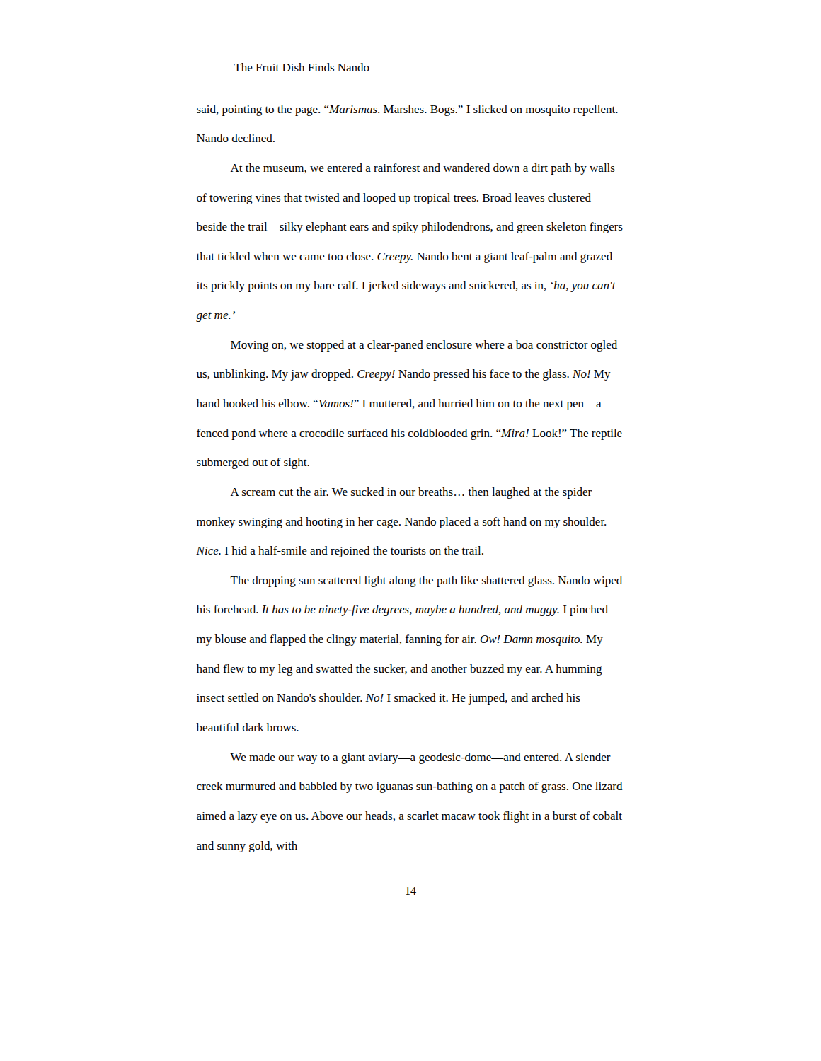The Fruit Dish Finds Nando
said, pointing to the page. “Marismas. Marshes. Bogs.” I slicked on mosquito repellent. Nando declined.
At the museum, we entered a rainforest and wandered down a dirt path by walls of towering vines that twisted and looped up tropical trees. Broad leaves clustered beside the trail—silky elephant ears and spiky philodendrons, and green skeleton fingers that tickled when we came too close. Creepy. Nando bent a giant leaf-palm and grazed its prickly points on my bare calf. I jerked sideways and snickered, as in, ‘ha, you can't get me.’
Moving on, we stopped at a clear-paned enclosure where a boa constrictor ogled us, unblinking. My jaw dropped. Creepy! Nando pressed his face to the glass. No! My hand hooked his elbow. “Vamos!” I muttered, and hurried him on to the next pen—a fenced pond where a crocodile surfaced his coldblooded grin. “Mira! Look!” The reptile submerged out of sight.
A scream cut the air. We sucked in our breaths… then laughed at the spider monkey swinging and hooting in her cage. Nando placed a soft hand on my shoulder. Nice. I hid a half-smile and rejoined the tourists on the trail.
The dropping sun scattered light along the path like shattered glass. Nando wiped his forehead. It has to be ninety-five degrees, maybe a hundred, and muggy. I pinched my blouse and flapped the clingy material, fanning for air. Ow! Damn mosquito. My hand flew to my leg and swatted the sucker, and another buzzed my ear. A humming insect settled on Nando's shoulder. No! I smacked it. He jumped, and arched his beautiful dark brows.
We made our way to a giant aviary—a geodesic-dome—and entered. A slender creek murmured and babbled by two iguanas sun-bathing on a patch of grass. One lizard aimed a lazy eye on us. Above our heads, a scarlet macaw took flight in a burst of cobalt and sunny gold, with
14